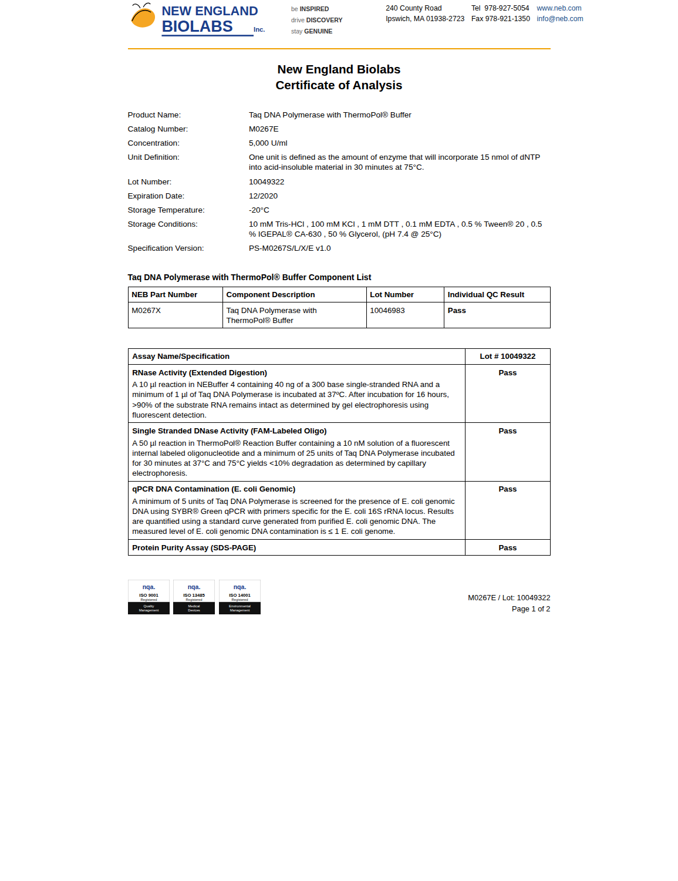240 County Road
Ipswich, MA 01938-2723
Tel 978-927-5054
Fax 978-921-1350
www.neb.com
info@neb.com
New England Biolabs
Certificate of Analysis
| Product Name: | Taq DNA Polymerase with ThermoPol® Buffer |
| Catalog Number: | M0267E |
| Concentration: | 5,000 U/ml |
| Unit Definition: | One unit is defined as the amount of enzyme that will incorporate 15 nmol of dNTP into acid-insoluble material in 30 minutes at 75°C. |
| Lot Number: | 10049322 |
| Expiration Date: | 12/2020 |
| Storage Temperature: | -20°C |
| Storage Conditions: | 10 mM Tris-HCl , 100 mM KCl , 1 mM DTT , 0.1 mM EDTA , 0.5 % Tween® 20 , 0.5 % IGEPAL® CA-630 , 50 % Glycerol, (pH 7.4 @ 25°C) |
| Specification Version: | PS-M0267S/L/X/E v1.0 |
Taq DNA Polymerase with ThermoPol® Buffer Component List
| NEB Part Number | Component Description | Lot Number | Individual QC Result |
| --- | --- | --- | --- |
| M0267X | Taq DNA Polymerase with ThermoPol® Buffer | 10046983 | Pass |
| Assay Name/Specification | Lot # 10049322 |
| --- | --- |
| RNase Activity (Extended Digestion) A 10 µl reaction in NEBuffer 4 containing 40 ng of a 300 base single-stranded RNA and a minimum of 1 µl of Taq DNA Polymerase is incubated at 37ºC. After incubation for 16 hours, >90% of the substrate RNA remains intact as determined by gel electrophoresis using fluorescent detection. | Pass |
| Single Stranded DNase Activity (FAM-Labeled Oligo) A 50 µl reaction in ThermoPol® Reaction Buffer containing a 10 nM solution of a fluorescent internal labeled oligonucleotide and a minimum of 25 units of Taq DNA Polymerase incubated for 30 minutes at 37°C and 75°C yields <10% degradation as determined by capillary electrophoresis. | Pass |
| qPCR DNA Contamination (E. coli Genomic) A minimum of 5 units of Taq DNA Polymerase is screened for the presence of E. coli genomic DNA using SYBR® Green qPCR with primers specific for the E. coli 16S rRNA locus. Results are quantified using a standard curve generated from purified E. coli genomic DNA. The measured level of E. coli genomic DNA contamination is ≤ 1 E. coli genome. | Pass |
| Protein Purity Assay (SDS-PAGE) | Pass |
M0267E / Lot: 10049322
Page 1 of 2